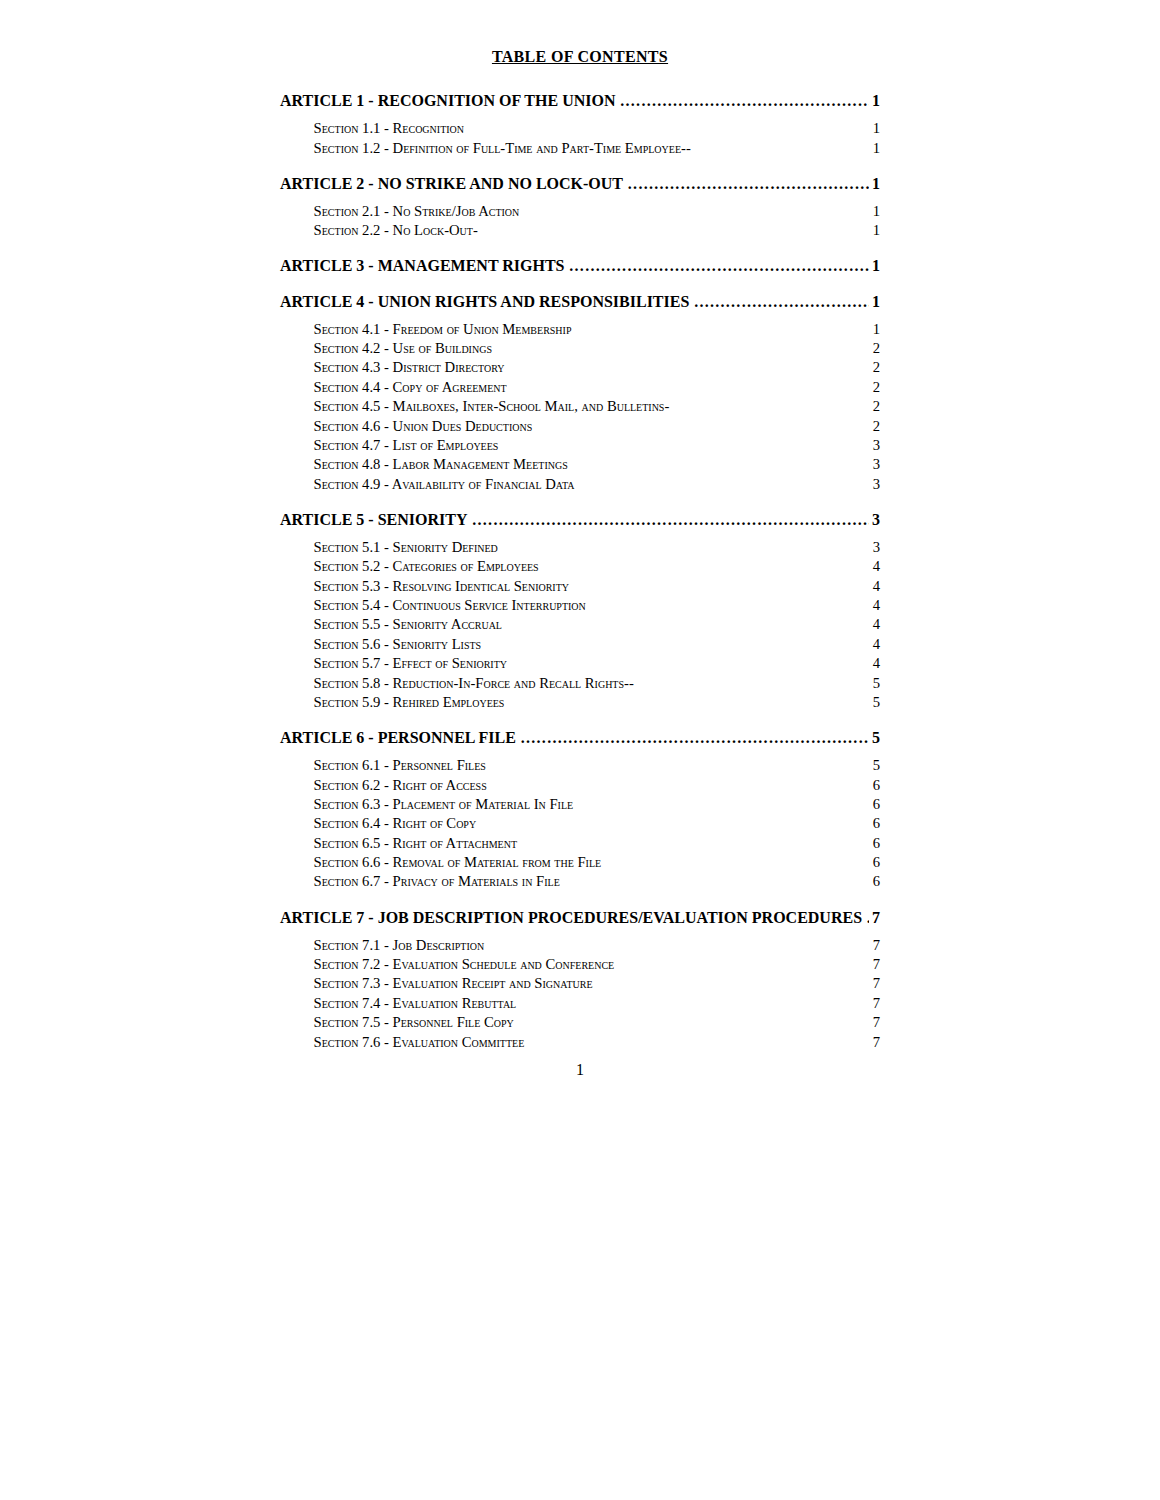TABLE OF CONTENTS
ARTICLE 1 - RECOGNITION OF THE UNION ................................................................. 1
Section 1.1 - Recognition 1
Section 1.2 - Definition of Full-Time and Part-Time Employee-- 1
ARTICLE 2 - NO STRIKE AND NO LOCK-OUT ..................................................... 1
Section 2.1 - No Strike/Job Action 1
Section 2.2 - No Lock-Out- 1
ARTICLE 3 - MANAGEMENT RIGHTS .............................................................. 1
ARTICLE 4 - UNION RIGHTS AND RESPONSIBILITIES ................................................ 1
Section 4.1 - Freedom of Union Membership 1
Section 4.2 - Use of Buildings 2
Section 4.3 - District Directory 2
Section 4.4 - Copy of Agreement 2
Section 4.5 - Mailboxes, Inter-School Mail, and Bulletins- 2
Section 4.6 - Union Dues Deductions 2
Section 4.7 - List of Employees 3
Section 4.8 - Labor Management Meetings 3
Section 4.9 - Availability of Financial Data 3
ARTICLE 5 - SENIORITY ..................................................................................... 3
Section 5.1 - Seniority Defined 3
Section 5.2 - Categories of Employees 4
Section 5.3 - Resolving Identical Seniority 4
Section 5.4 - Continuous Service Interruption 4
Section 5.5 - Seniority Accrual 4
Section 5.6 - Seniority Lists 4
Section 5.7 - Effect of Seniority 4
Section 5.8 - Reduction-In-Force and Recall Rights-- 5
Section 5.9 - Rehired Employees 5
ARTICLE 6 - PERSONNEL FILE ......................................................................... 5
Section 6.1 - Personnel Files 5
Section 6.2 - Right of Access 6
Section 6.3 - Placement of Material In File 6
Section 6.4 - Right of Copy 6
Section 6.5 - Right of Attachment 6
Section 6.6 - Removal of Material from the File 6
Section 6.7 - Privacy of Materials in File 6
ARTICLE 7 - JOB DESCRIPTION PROCEDURES/EVALUATION PROCEDURES ...... 7
Section 7.1 - Job Description 7
Section 7.2 - Evaluation Schedule and Conference 7
Section 7.3 - Evaluation Receipt and Signature 7
Section 7.4 - Evaluation Rebuttal 7
Section 7.5 - Personnel File Copy 7
Section 7.6 - Evaluation Committee 7
1